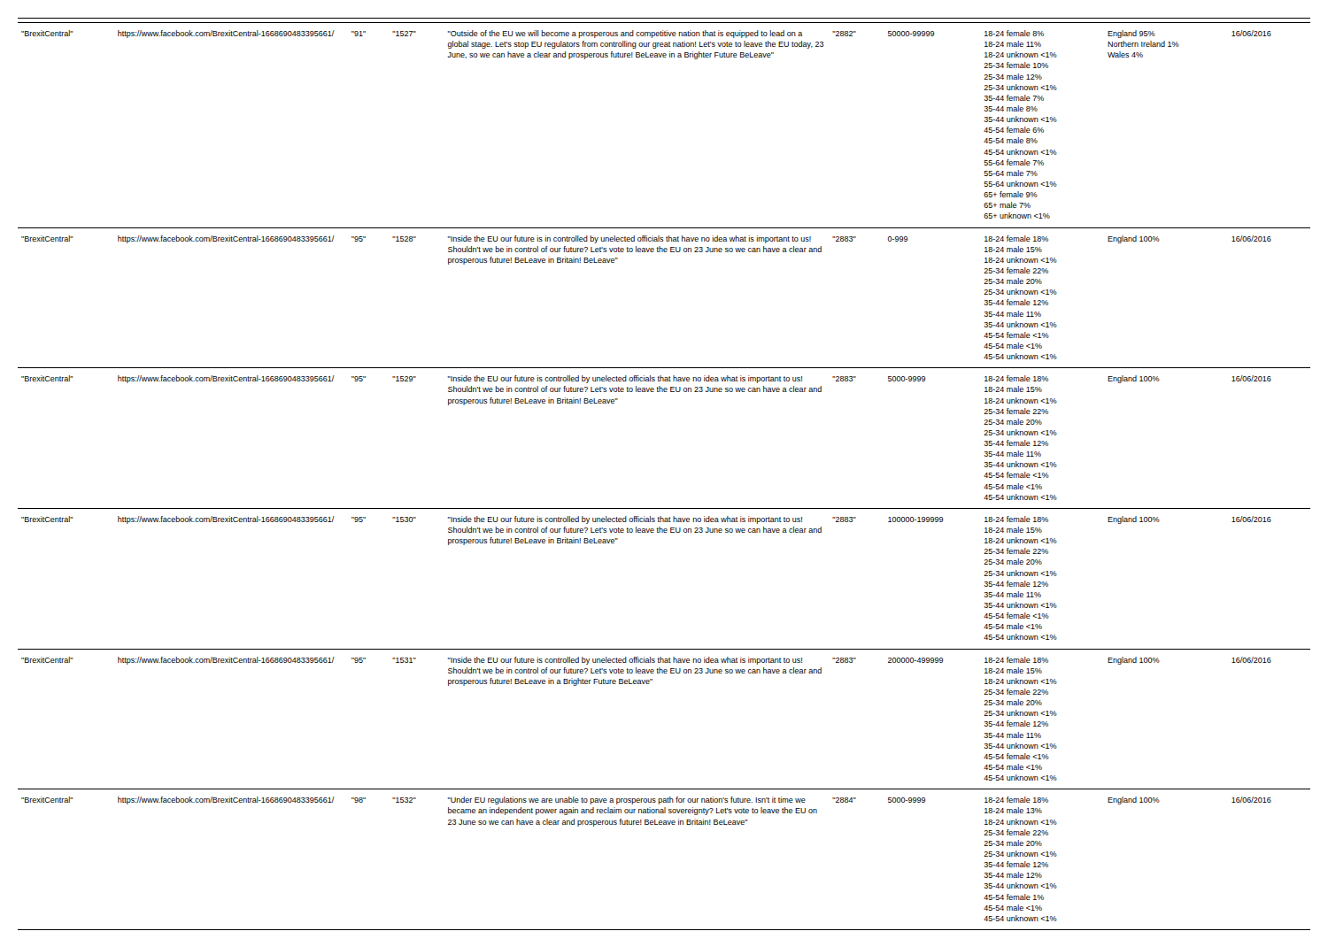| "BrexitCentral" | https://www.facebook.com/BrexitCentral-1668690483395661/ | "91" | "1527" | "Outside of the EU we will become a prosperous and competitive nation that is equipped to lead on a global stage. Let's stop EU regulators from controlling our great nation! Let's vote to leave the EU today, 23 June, so we can have a clear and prosperous future! BeLeave in a Brighter Future BeLeave" | "2882" | 50000-99999 | 18-24 female 8% 18-24 male 11% 18-24 unknown <1% 25-34 female 10% 25-34 male 12% 25-34 unknown <1% 35-44 female 7% 35-44 male 8% 35-44 unknown <1% 45-54 female 6% 45-54 male 8% 45-54 unknown <1% 55-64 female 7% 55-64 male 7% 55-64 unknown <1% 65+ female 9% 65+ male 7% 65+ unknown <1% | England 95% Northern Ireland 1% Wales 4% | 16/06/2016 |
| "BrexitCentral" | https://www.facebook.com/BrexitCentral-1668690483395661/ | "95" | "1528" | "Inside the EU our future is in controlled by unelected officials that have no idea what is important to us! Shouldn't we be in control of our future? Let's vote to leave the EU on 23 June so we can have a clear and prosperous future! BeLeave in Britain! BeLeave" | "2883" | 0-999 | 18-24 female 18% 18-24 male 15% 18-24 unknown <1% 25-34 female 22% 25-34 male 20% 25-34 unknown <1% 35-44 female 12% 35-44 male 11% 35-44 unknown <1% 45-54 female <1% 45-54 male <1% 45-54 unknown <1% | England 100% | 16/06/2016 |
| "BrexitCentral" | https://www.facebook.com/BrexitCentral-1668690483395661/ | "95" | "1529" | "Inside the EU our future is controlled by unelected officials that have no idea what is important to us! Shouldn't we be in control of our future? Let's vote to leave the EU on 23 June so we can have a clear and prosperous future! BeLeave in Britain! BeLeave" | "2883" | 5000-9999 | 18-24 female 18% 18-24 male 15% 18-24 unknown <1% 25-34 female 22% 25-34 male 20% 25-34 unknown <1% 35-44 female 12% 35-44 male 11% 35-44 unknown <1% 45-54 female <1% 45-54 male <1% 45-54 unknown <1% | England 100% | 16/06/2016 |
| "BrexitCentral" | https://www.facebook.com/BrexitCentral-1668690483395661/ | "95" | "1530" | "Inside the EU our future is controlled by unelected officials that have no idea what is important to us! Shouldn't we be in control of our future? Let's vote to leave the EU on 23 June so we can have a clear and prosperous future! BeLeave in Britain! BeLeave" | "2883" | 100000-199999 | 18-24 female 18% 18-24 male 15% 18-24 unknown <1% 25-34 female 22% 25-34 male 20% 25-34 unknown <1% 35-44 female 12% 35-44 male 11% 35-44 unknown <1% 45-54 female <1% 45-54 male <1% 45-54 unknown <1% | England 100% | 16/06/2016 |
| "BrexitCentral" | https://www.facebook.com/BrexitCentral-1668690483395661/ | "95" | "1531" | "Inside the EU our future is controlled by unelected officials that have no idea what is important to us! Shouldn't we be in control of our future? Let's vote to leave the EU on 23 June so we can have a clear and prosperous future! BeLeave in a Brighter Future BeLeave" | "2883" | 200000-499999 | 18-24 female 18% 18-24 male 15% 18-24 unknown <1% 25-34 female 22% 25-34 male 20% 25-34 unknown <1% 35-44 female 12% 35-44 male 11% 35-44 unknown <1% 45-54 female <1% 45-54 male <1% 45-54 unknown <1% | England 100% | 16/06/2016 |
| "BrexitCentral" | https://www.facebook.com/BrexitCentral-1668690483395661/ | "98" | "1532" | "Under EU regulations we are unable to pave a prosperous path for our nation's future. Isn't it time we became an independent power again and reclaim our national sovereignty? Let's vote to leave the EU on 23 June so we can have a clear and prosperous future! BeLeave in Britain! BeLeave" | "2884" | 5000-9999 | 18-24 female 18% 18-24 male 13% 18-24 unknown <1% 25-34 female 22% 25-34 male 20% 25-34 unknown <1% 35-44 female 12% 35-44 male 12% 35-44 unknown <1% 45-54 female 1% 45-54 male <1% 45-54 unknown <1% | England 100% | 16/06/2016 |